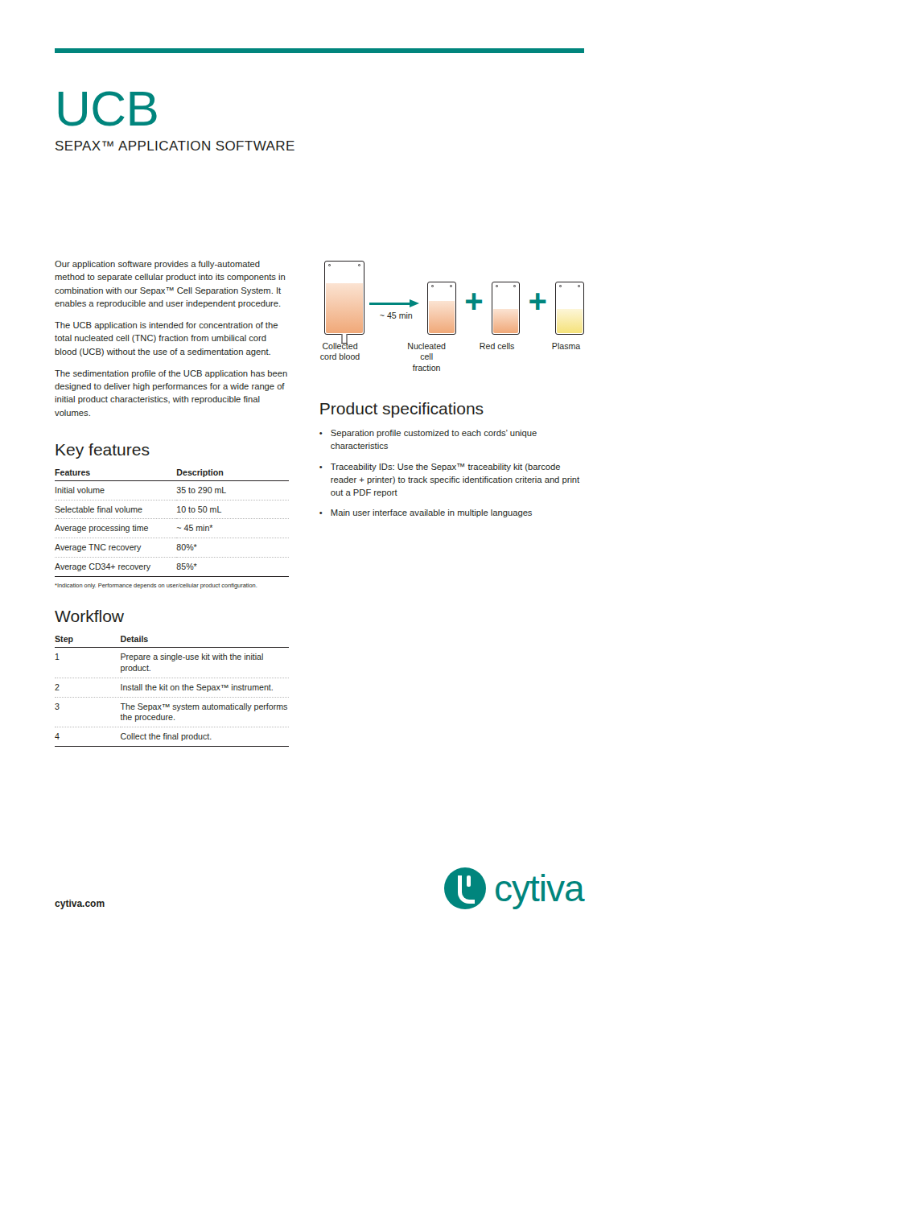UCB
SEPAX™ APPLICATION SOFTWARE
Our application software provides a fully-automated method to separate cellular product into its components in combination with our Sepax™ Cell Separation System. It enables a reproducible and user independent procedure.
The UCB application is intended for concentration of the total nucleated cell (TNC) fraction from umbilical cord blood (UCB) without the use of a sedimentation agent.
The sedimentation profile of the UCB application has been designed to deliver high performances for a wide range of initial product characteristics, with reproducible final volumes.
Key features
| Features | Description |
| --- | --- |
| Initial volume | 35 to 290 mL |
| Selectable final volume | 10 to 50 mL |
| Average processing time | ~ 45 min* |
| Average TNC recovery | 80%* |
| Average CD34+ recovery | 85%* |
*Indication only. Performance depends on user/cellular product configuration.
Workflow
| Step | Details |
| --- | --- |
| 1 | Prepare a single-use kit with the initial product. |
| 2 | Install the kit on the Sepax™ instrument. |
| 3 | The Sepax™ system automatically performs the procedure. |
| 4 | Collect the final product. |
~ 45 min
+
+
Collected
cord blood
Nucleated
cell fraction
Red cells
Plasma
Product specifications
Separation profile customized to each cords’ unique characteristics
Traceability IDs: Use the Sepax™ traceability kit (barcode reader + printer) to track specific identification criteria and print out a PDF report
Main user interface available in multiple languages
cytiva.com
cytiva